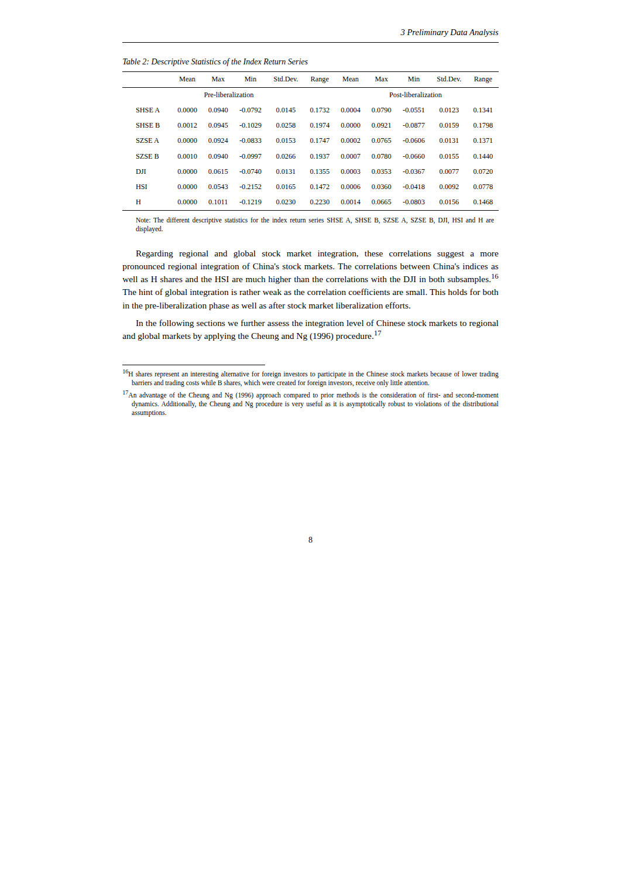3 Preliminary Data Analysis
Table 2: Descriptive Statistics of the Index Return Series
| | Mean | Max | Min | Std.Dev. | Range | Mean | Max | Min | Std.Dev. | Range |
| --- | --- | --- | --- | --- | --- | --- | --- | --- | --- | --- |
| Pre-liberalization | Post-liberalization |
| SHSE A | 0.0000 | 0.0940 | -0.0792 | 0.0145 | 0.1732 | 0.0004 | 0.0790 | -0.0551 | 0.0123 | 0.1341 |
| SHSE B | 0.0012 | 0.0945 | -0.1029 | 0.0258 | 0.1974 | 0.0000 | 0.0921 | -0.0877 | 0.0159 | 0.1798 |
| SZSE A | 0.0000 | 0.0924 | -0.0833 | 0.0153 | 0.1747 | 0.0002 | 0.0765 | -0.0606 | 0.0131 | 0.1371 |
| SZSE B | 0.0010 | 0.0940 | -0.0997 | 0.0266 | 0.1937 | 0.0007 | 0.0780 | -0.0660 | 0.0155 | 0.1440 |
| DJI | 0.0000 | 0.0615 | -0.0740 | 0.0131 | 0.1355 | 0.0003 | 0.0353 | -0.0367 | 0.0077 | 0.0720 |
| HSI | 0.0000 | 0.0543 | -0.2152 | 0.0165 | 0.1472 | 0.0006 | 0.0360 | -0.0418 | 0.0092 | 0.0778 |
| H | 0.0000 | 0.1011 | -0.1219 | 0.0230 | 0.2230 | 0.0014 | 0.0665 | -0.0803 | 0.0156 | 0.1468 |
Note: The different descriptive statistics for the index return series SHSE A, SHSE B, SZSE A, SZSE B, DJI, HSI and H are displayed.
Regarding regional and global stock market integration, these correlations suggest a more pronounced regional integration of China's stock markets. The correlations between China's indices as well as H shares and the HSI are much higher than the correlations with the DJI in both subsamples.16 The hint of global integration is rather weak as the correlation coefficients are small. This holds for both in the pre-liberalization phase as well as after stock market liberalization efforts.
In the following sections we further assess the integration level of Chinese stock markets to regional and global markets by applying the Cheung and Ng (1996) procedure.17
16H shares represent an interesting alternative for foreign investors to participate in the Chinese stock markets because of lower trading barriers and trading costs while B shares, which were created for foreign investors, receive only little attention.
17An advantage of the Cheung and Ng (1996) approach compared to prior methods is the consideration of first- and second-moment dynamics. Additionally, the Cheung and Ng procedure is very useful as it is asymptotically robust to violations of the distributional assumptions.
8